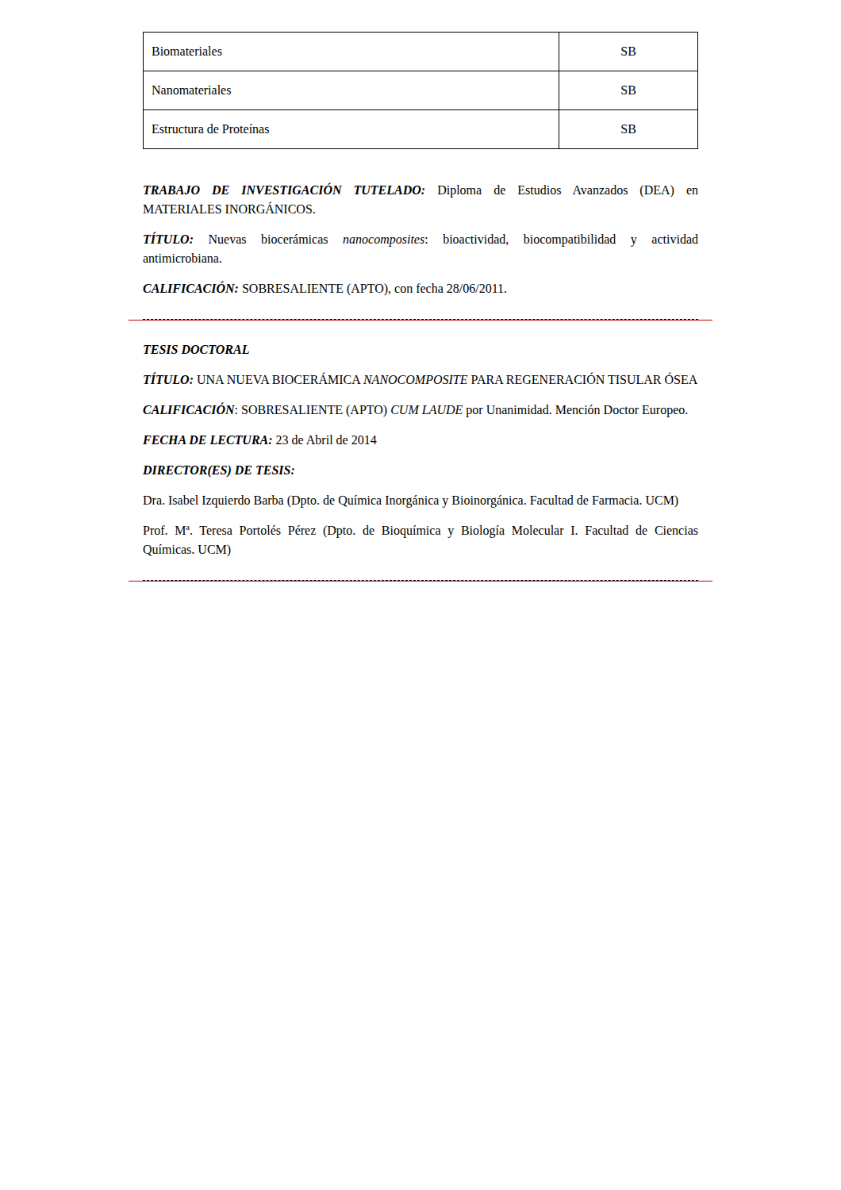| Biomateriales | SB |
| Nanomateriales | SB |
| Estructura de Proteínas | SB |
TRABAJO DE INVESTIGACIÓN TUTELADO: Diploma de Estudios Avanzados (DEA) en MATERIALES INORGÁNICOS.
TÍTULO: Nuevas biocerámicas nanocomposites: bioactividad, biocompatibilidad y actividad antimicrobiana.
CALIFICACIÓN: SOBRESALIENTE (APTO), con fecha 28/06/2011.
TESIS DOCTORAL
TÍTULO: UNA NUEVA BIOCERÁMICA NANOCOMPOSITE PARA REGENERACIÓN TISULAR ÓSEA
CALIFICACIÓN: SOBRESALIENTE (APTO) CUM LAUDE por Unanimidad. Mención Doctor Europeo.
FECHA DE LECTURA: 23 de Abril de 2014
DIRECTOR(ES) DE TESIS:
Dra. Isabel Izquierdo Barba (Dpto. de Química Inorgánica y Bioinorgánica. Facultad de Farmacia. UCM)
Prof. Mª. Teresa Portolés Pérez (Dpto. de Bioquímica y Biología Molecular I. Facultad de Ciencias Químicas. UCM)